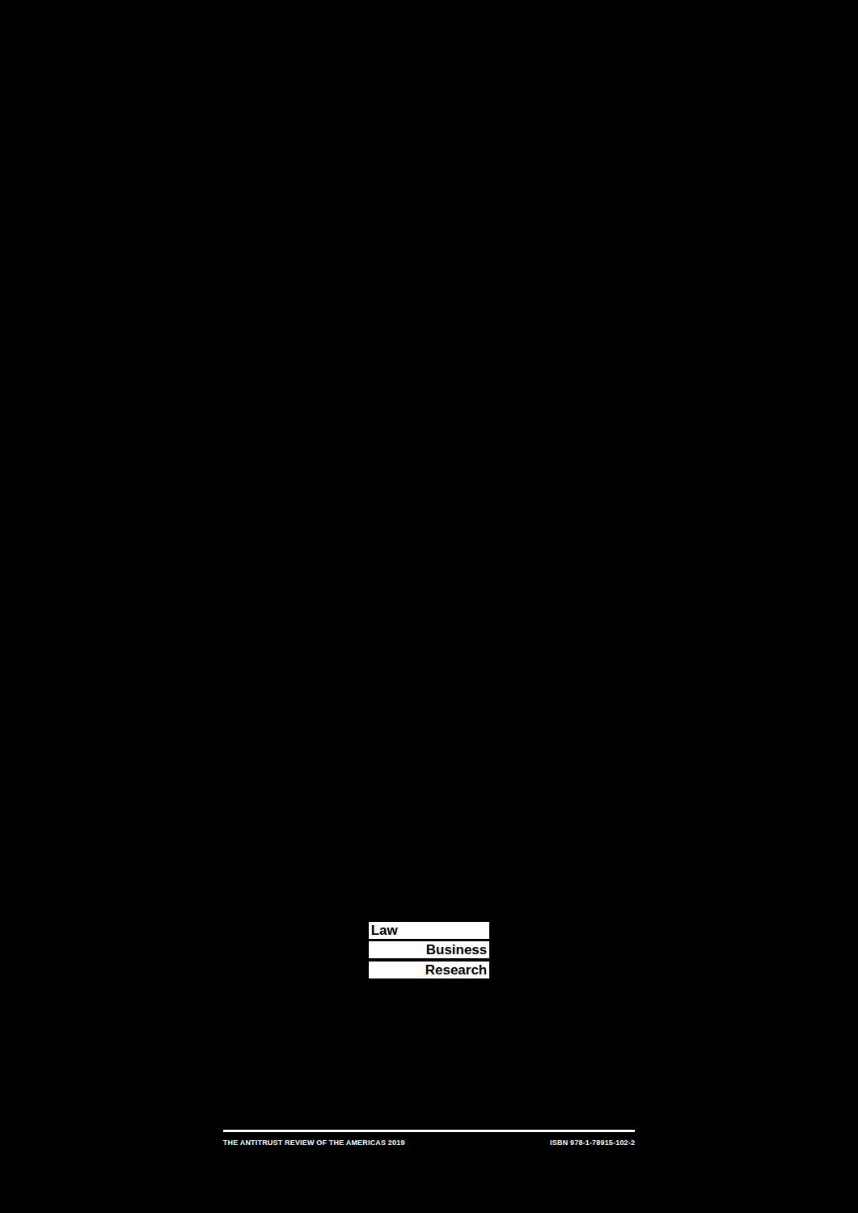Law Business Research
THE ANTITRUST REVIEW OF THE AMERICAS 2019 ISBN 978-1-78915-102-2